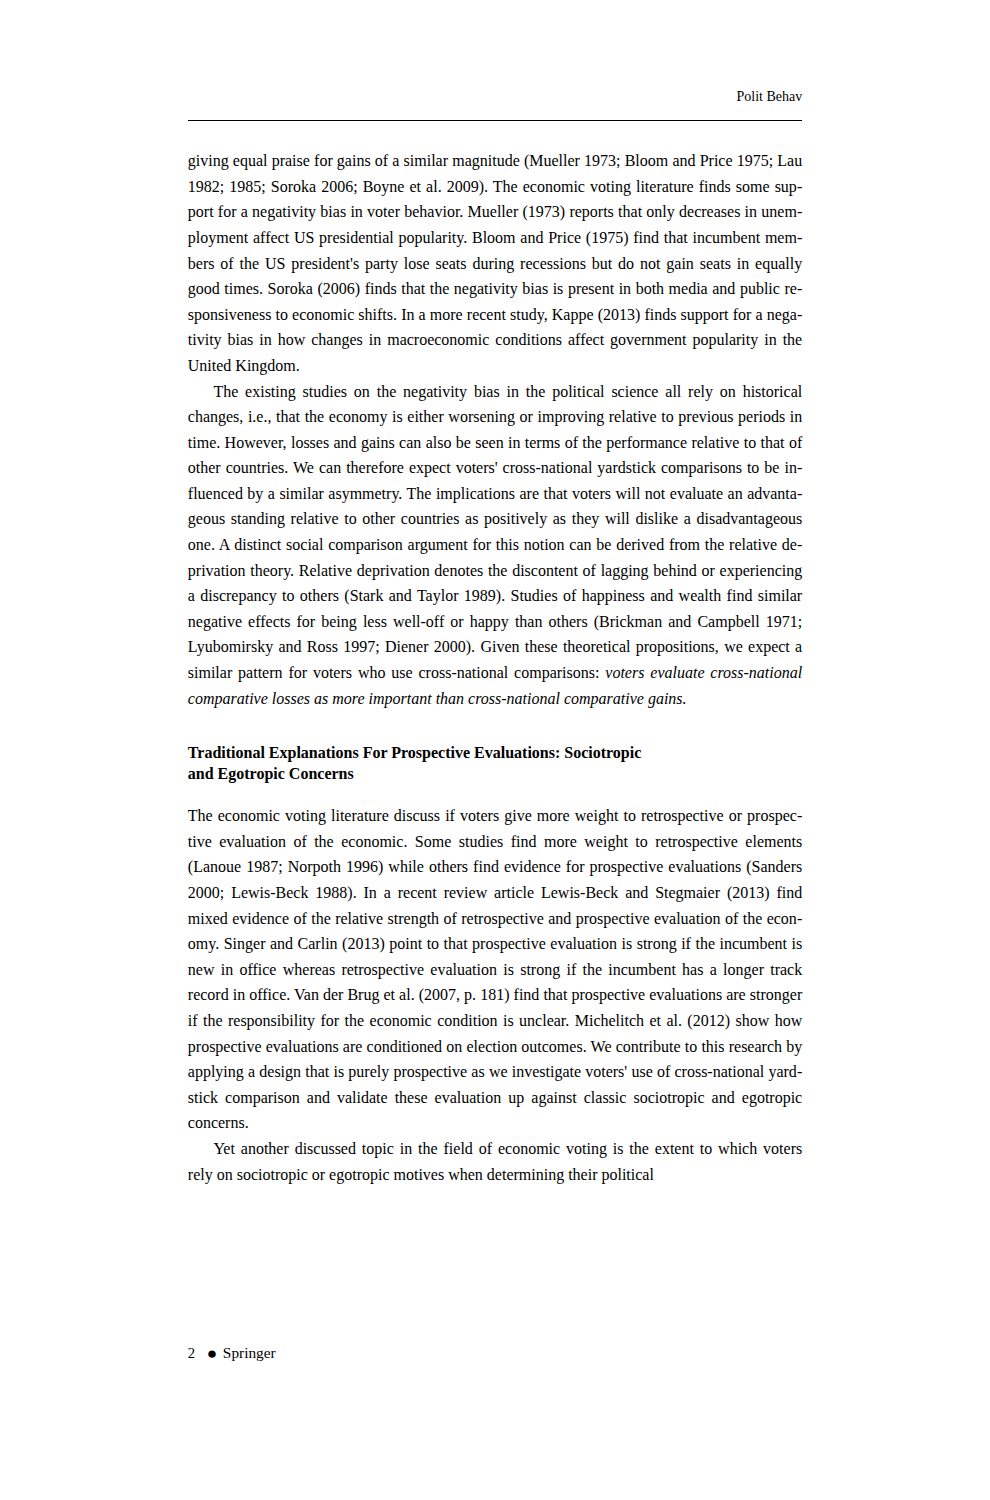Polit Behav
giving equal praise for gains of a similar magnitude (Mueller 1973; Bloom and Price 1975; Lau 1982; 1985; Soroka 2006; Boyne et al. 2009). The economic voting literature finds some support for a negativity bias in voter behavior. Mueller (1973) reports that only decreases in unemployment affect US presidential popularity. Bloom and Price (1975) find that incumbent members of the US president's party lose seats during recessions but do not gain seats in equally good times. Soroka (2006) finds that the negativity bias is present in both media and public responsiveness to economic shifts. In a more recent study, Kappe (2013) finds support for a negativity bias in how changes in macroeconomic conditions affect government popularity in the United Kingdom.
The existing studies on the negativity bias in the political science all rely on historical changes, i.e., that the economy is either worsening or improving relative to previous periods in time. However, losses and gains can also be seen in terms of the performance relative to that of other countries. We can therefore expect voters' cross-national yardstick comparisons to be influenced by a similar asymmetry. The implications are that voters will not evaluate an advantageous standing relative to other countries as positively as they will dislike a disadvantageous one. A distinct social comparison argument for this notion can be derived from the relative deprivation theory. Relative deprivation denotes the discontent of lagging behind or experiencing a discrepancy to others (Stark and Taylor 1989). Studies of happiness and wealth find similar negative effects for being less well-off or happy than others (Brickman and Campbell 1971; Lyubomirsky and Ross 1997; Diener 2000). Given these theoretical propositions, we expect a similar pattern for voters who use cross-national comparisons: voters evaluate cross-national comparative losses as more important than cross-national comparative gains.
Traditional Explanations For Prospective Evaluations: Sociotropic
and Egotropic Concerns
The economic voting literature discuss if voters give more weight to retrospective or prospective evaluation of the economic. Some studies find more weight to retrospective elements (Lanoue 1987; Norpoth 1996) while others find evidence for prospective evaluations (Sanders 2000; Lewis-Beck 1988). In a recent review article Lewis-Beck and Stegmaier (2013) find mixed evidence of the relative strength of retrospective and prospective evaluation of the economy. Singer and Carlin (2013) point to that prospective evaluation is strong if the incumbent is new in office whereas retrospective evaluation is strong if the incumbent has a longer track record in office. Van der Brug et al. (2007, p. 181) find that prospective evaluations are stronger if the responsibility for the economic condition is unclear. Michelitch et al. (2012) show how prospective evaluations are conditioned on election outcomes. We contribute to this research by applying a design that is purely prospective as we investigate voters' use of cross-national yardstick comparison and validate these evaluation up against classic sociotropic and egotropic concerns.
Yet another discussed topic in the field of economic voting is the extent to which voters rely on sociotropic or egotropic motives when determining their political
2 ● Springer